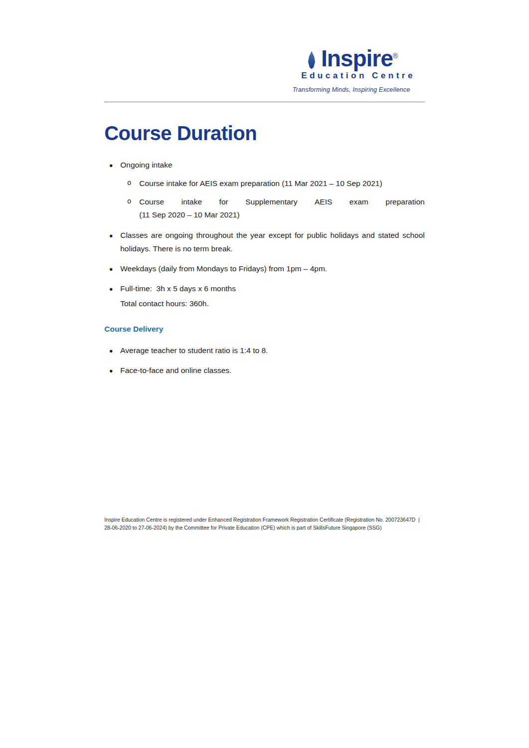Inspire®
Education Centre
Transforming Minds, Inspiring Excellence
Course Duration
Ongoing intake
Course intake for AEIS exam preparation (11 Mar 2021 – 10 Sep 2021)
Course intake for Supplementary AEIS exam preparation
(11 Sep 2020 – 10 Mar 2021)
Classes are ongoing throughout the year except for public holidays and stated school holidays. There is no term break.
Weekdays (daily from Mondays to Fridays) from 1pm – 4pm.
Full-time: 3h x 5 days x 6 months
Total contact hours: 360h.
Course Delivery
Average teacher to student ratio is 1:4 to 8.
Face-to-face and online classes.
Inspire Education Centre is registered under Enhanced Registration Framework Registration Certificate (Registration No. 200723647D | 28-06-2020 to 27-06-2024) by the Committee for Private Education (CPE) which is part of SkillsFuture Singapore (SSG)